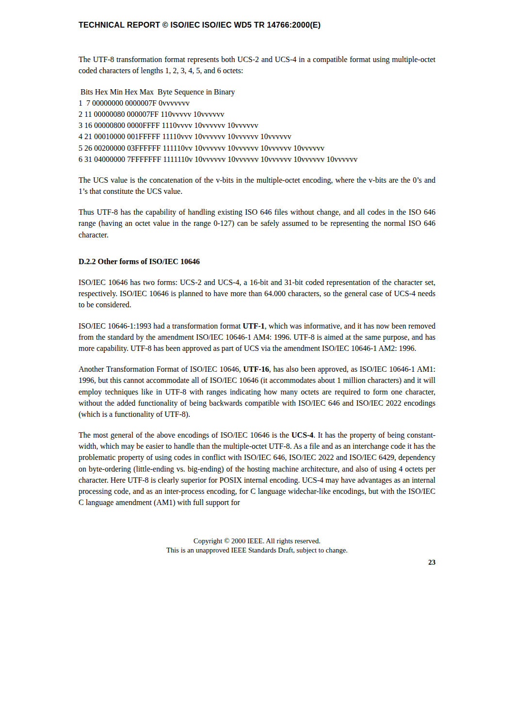TECHNICAL REPORT © ISO/IEC ISO/IEC WD5 TR 14766:2000(E)
The UTF-8 transformation format represents both UCS-2 and UCS-4 in a compatible format using multiple-octet coded characters of lengths 1, 2, 3, 4, 5, and 6 octets:
 Bits Hex Min Hex Max  Byte Sequence in Binary
1  7 00000000 0000007F 0vvvvvvv
2 11 00000080 000007FF 110vvvvv 10vvvvvv
3 16 00000800 0000FFFF 1110vvvv 10vvvvvv 10vvvvvv
4 21 00010000 001FFFFF 11110vvv 10vvvvvv 10vvvvvv 10vvvvvv
5 26 00200000 03FFFFFF 111110vv 10vvvvvv 10vvvvvv 10vvvvvv 10vvvvvv
6 31 04000000 7FFFFFFF 1111110v 10vvvvvv 10vvvvvv 10vvvvvv 10vvvvvv 10vvvvvv
The UCS value is the concatenation of the v-bits in the multiple-octet encoding, where the v-bits are the 0’s and 1’s that constitute the UCS value.
Thus UTF-8 has the capability of handling existing ISO 646 files without change, and all codes in the ISO 646 range (having an octet value in the range 0-127) can be safely assumed to be representing the normal ISO 646 character.
D.2.2 Other forms of ISO/IEC 10646
ISO/IEC 10646 has two forms: UCS-2 and UCS-4, a 16-bit and 31-bit coded representation of the character set, respectively. ISO/IEC 10646 is planned to have more than 64.000 characters, so the general case of UCS-4 needs to be considered.
ISO/IEC 10646-1:1993 had a transformation format UTF-1, which was informative, and it has now been removed from the standard by the amendment ISO/IEC 10646-1 AM4: 1996. UTF-8 is aimed at the same purpose, and has more capability. UTF-8 has been approved as part of UCS via the amendment ISO/IEC 10646-1 AM2: 1996.
Another Transformation Format of ISO/IEC 10646, UTF-16, has also been approved, as ISO/IEC 10646-1 AM1: 1996, but this cannot accommodate all of ISO/IEC 10646 (it accommodates about 1 million characters) and it will employ techniques like in UTF-8 with ranges indicating how many octets are required to form one character, without the added functionality of being backwards compatible with ISO/IEC 646 and ISO/IEC 2022 encodings (which is a functionality of UTF-8).
The most general of the above encodings of ISO/IEC 10646 is the UCS-4. It has the property of being constant-width, which may be easier to handle than the multiple-octet UTF-8. As a file and as an interchange code it has the problematic property of using codes in conflict with ISO/IEC 646, ISO/IEC 2022 and ISO/IEC 6429, dependency on byte-ordering (little-ending vs. big-ending) of the hosting machine architecture, and also of using 4 octets per character. Here UTF-8 is clearly superior for POSIX internal encoding. UCS-4 may have advantages as an internal processing code, and as an inter-process encoding, for C language widechar-like encodings, but with the ISO/IEC C language amendment (AM1) with full support for
Copyright © 2000 IEEE. All rights reserved.
This is an unapproved IEEE Standards Draft, subject to change.
23